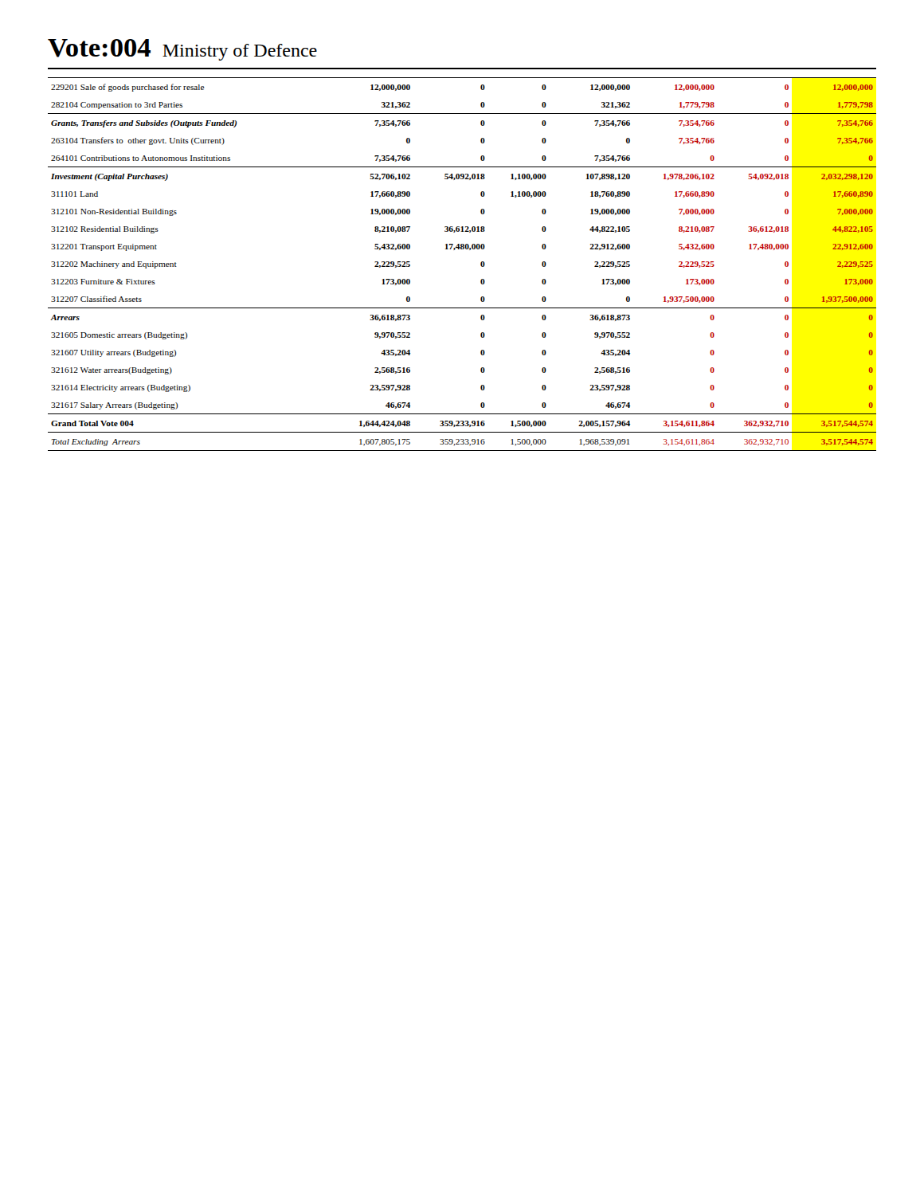Vote:004 Ministry of Defence
| 229201 Sale of goods purchased for resale | 12,000,000 | 0 | 0 | 12,000,000 | 12,000,000 | 0 | 12,000,000 |
| 282104 Compensation to 3rd Parties | 321,362 | 0 | 0 | 321,362 | 1,779,798 | 0 | 1,779,798 |
| Grants, Transfers and Subsides (Outputs Funded) | 7,354,766 | 0 | 0 | 7,354,766 | 7,354,766 | 0 | 7,354,766 |
| 263104 Transfers to other govt. Units (Current) | 0 | 0 | 0 | 0 | 7,354,766 | 0 | 7,354,766 |
| 264101 Contributions to Autonomous Institutions | 7,354,766 | 0 | 0 | 7,354,766 | 0 | 0 | 0 |
| Investment (Capital Purchases) | 52,706,102 | 54,092,018 | 1,100,000 | 107,898,120 | 1,978,206,102 | 54,092,018 | 2,032,298,120 |
| 311101 Land | 17,660,890 | 0 | 1,100,000 | 18,760,890 | 17,660,890 | 0 | 17,660,890 |
| 312101 Non-Residential Buildings | 19,000,000 | 0 | 0 | 19,000,000 | 7,000,000 | 0 | 7,000,000 |
| 312102 Residential Buildings | 8,210,087 | 36,612,018 | 0 | 44,822,105 | 8,210,087 | 36,612,018 | 44,822,105 |
| 312201 Transport Equipment | 5,432,600 | 17,480,000 | 0 | 22,912,600 | 5,432,600 | 17,480,000 | 22,912,600 |
| 312202 Machinery and Equipment | 2,229,525 | 0 | 0 | 2,229,525 | 2,229,525 | 0 | 2,229,525 |
| 312203 Furniture & Fixtures | 173,000 | 0 | 0 | 173,000 | 173,000 | 0 | 173,000 |
| 312207 Classified Assets | 0 | 0 | 0 | 0 | 1,937,500,000 | 0 | 1,937,500,000 |
| Arrears | 36,618,873 | 0 | 0 | 36,618,873 | 0 | 0 | 0 |
| 321605 Domestic arrears (Budgeting) | 9,970,552 | 0 | 0 | 9,970,552 | 0 | 0 | 0 |
| 321607 Utility arrears (Budgeting) | 435,204 | 0 | 0 | 435,204 | 0 | 0 | 0 |
| 321612 Water arrears(Budgeting) | 2,568,516 | 0 | 0 | 2,568,516 | 0 | 0 | 0 |
| 321614 Electricity arrears (Budgeting) | 23,597,928 | 0 | 0 | 23,597,928 | 0 | 0 | 0 |
| 321617 Salary Arrears (Budgeting) | 46,674 | 0 | 0 | 46,674 | 0 | 0 | 0 |
| Grand Total Vote 004 | 1,644,424,048 | 359,233,916 | 1,500,000 | 2,005,157,964 | 3,154,611,864 | 362,932,710 | 3,517,544,574 |
| Total Excluding Arrears | 1,607,805,175 | 359,233,916 | 1,500,000 | 1,968,539,091 | 3,154,611,864 | 362,932,710 | 3,517,544,574 |